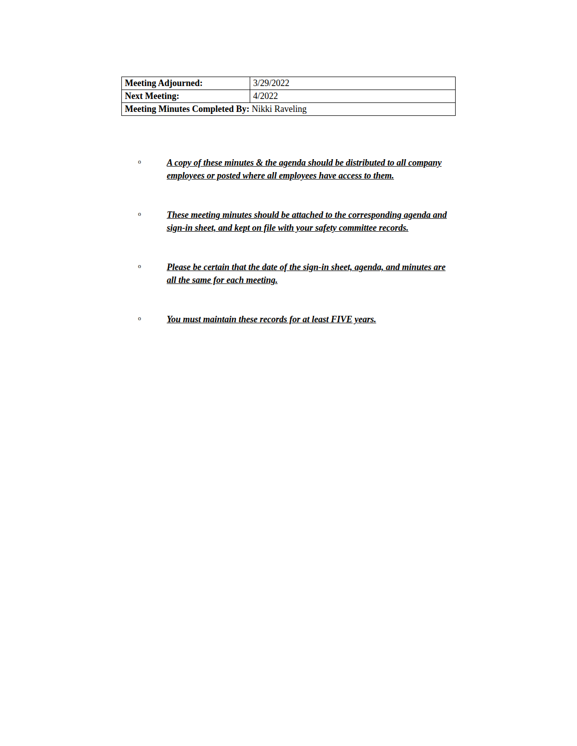| Meeting Adjourned: | 3/29/2022 |
| Next Meeting: | 4/2022 |
| Meeting Minutes Completed By: Nikki Raveling |
o A copy of these minutes & the agenda should be distributed to all company employees or posted where all employees have access to them.
o These meeting minutes should be attached to the corresponding agenda and sign-in sheet, and kept on file with your safety committee records.
o Please be certain that the date of the sign-in sheet, agenda, and minutes are all the same for each meeting.
o You must maintain these records for at least FIVE years.